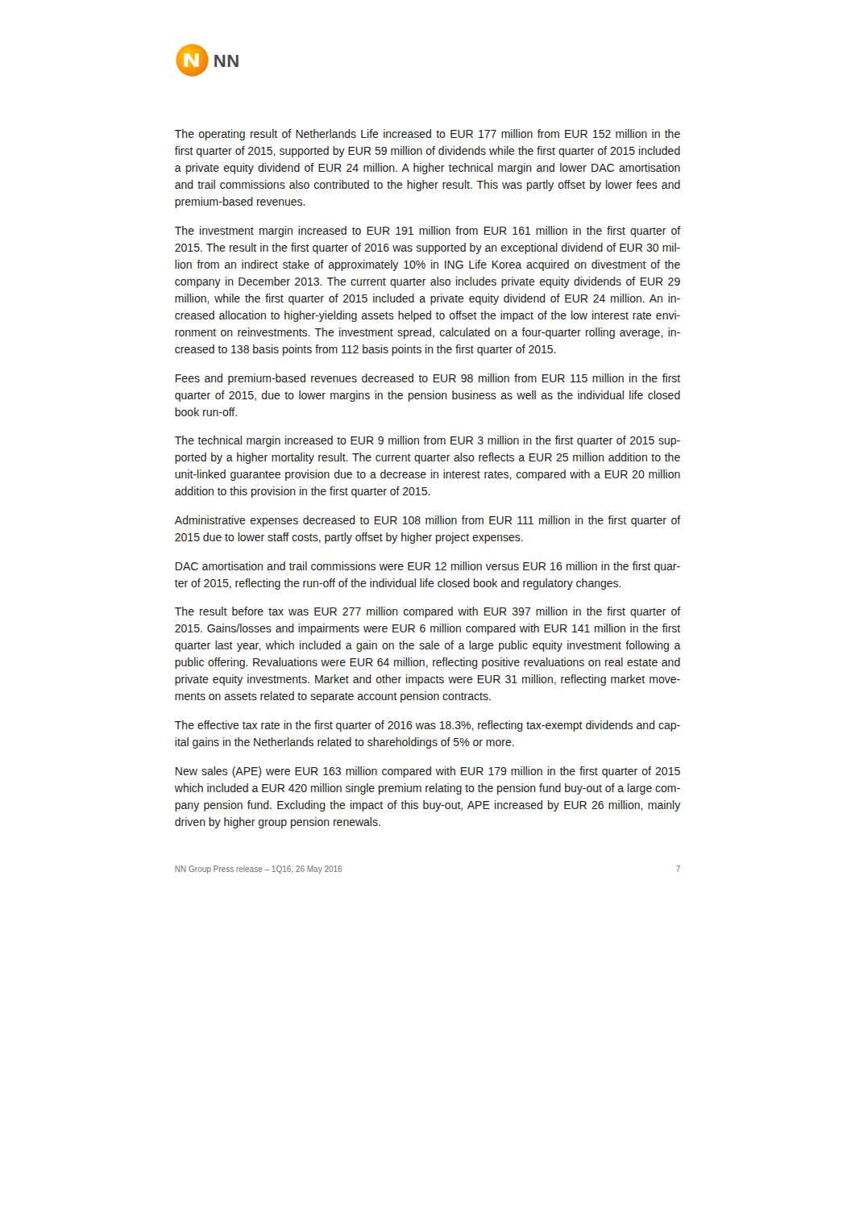NN
The operating result of Netherlands Life increased to EUR 177 million from EUR 152 million in the first quarter of 2015, supported by EUR 59 million of dividends while the first quarter of 2015 included a private equity dividend of EUR 24 million. A higher technical margin and lower DAC amortisation and trail commissions also contributed to the higher result. This was partly offset by lower fees and premium-based revenues.
The investment margin increased to EUR 191 million from EUR 161 million in the first quarter of 2015. The result in the first quarter of 2016 was supported by an exceptional dividend of EUR 30 million from an indirect stake of approximately 10% in ING Life Korea acquired on divestment of the company in December 2013. The current quarter also includes private equity dividends of EUR 29 million, while the first quarter of 2015 included a private equity dividend of EUR 24 million. An increased allocation to higher-yielding assets helped to offset the impact of the low interest rate environment on reinvestments. The investment spread, calculated on a four-quarter rolling average, increased to 138 basis points from 112 basis points in the first quarter of 2015.
Fees and premium-based revenues decreased to EUR 98 million from EUR 115 million in the first quarter of 2015, due to lower margins in the pension business as well as the individual life closed book run-off.
The technical margin increased to EUR 9 million from EUR 3 million in the first quarter of 2015 supported by a higher mortality result. The current quarter also reflects a EUR 25 million addition to the unit-linked guarantee provision due to a decrease in interest rates, compared with a EUR 20 million addition to this provision in the first quarter of 2015.
Administrative expenses decreased to EUR 108 million from EUR 111 million in the first quarter of 2015 due to lower staff costs, partly offset by higher project expenses.
DAC amortisation and trail commissions were EUR 12 million versus EUR 16 million in the first quarter of 2015, reflecting the run-off of the individual life closed book and regulatory changes.
The result before tax was EUR 277 million compared with EUR 397 million in the first quarter of 2015. Gains/losses and impairments were EUR 6 million compared with EUR 141 million in the first quarter last year, which included a gain on the sale of a large public equity investment following a public offering. Revaluations were EUR 64 million, reflecting positive revaluations on real estate and private equity investments. Market and other impacts were EUR 31 million, reflecting market movements on assets related to separate account pension contracts.
The effective tax rate in the first quarter of 2016 was 18.3%, reflecting tax-exempt dividends and capital gains in the Netherlands related to shareholdings of 5% or more.
New sales (APE) were EUR 163 million compared with EUR 179 million in the first quarter of 2015 which included a EUR 420 million single premium relating to the pension fund buy-out of a large company pension fund. Excluding the impact of this buy-out, APE increased by EUR 26 million, mainly driven by higher group pension renewals.
NN Group Press release – 1Q16, 26 May 2016 7